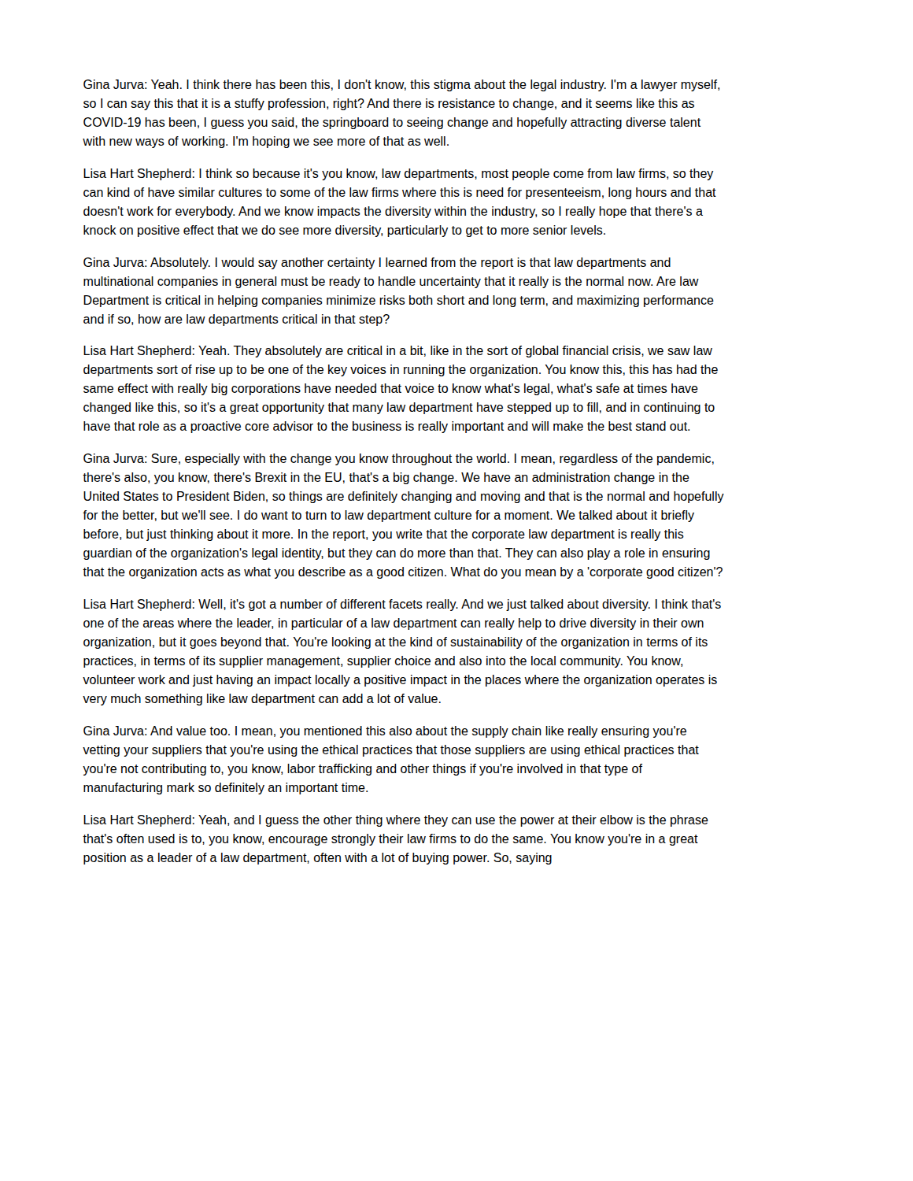Gina Jurva: Yeah. I think there has been this, I don't know, this stigma about the legal industry. I'm a lawyer myself, so I can say this that it is a stuffy profession, right? And there is resistance to change, and it seems like this as COVID-19 has been, I guess you said, the springboard to seeing change and hopefully attracting diverse talent with new ways of working. I'm hoping we see more of that as well.
Lisa Hart Shepherd: I think so because it's you know, law departments, most people come from law firms, so they can kind of have similar cultures to some of the law firms where this is need for presenteeism, long hours and that doesn't work for everybody. And we know impacts the diversity within the industry, so I really hope that there's a knock on positive effect that we do see more diversity, particularly to get to more senior levels.
Gina Jurva: Absolutely. I would say another certainty I learned from the report is that law departments and multinational companies in general must be ready to handle uncertainty that it really is the normal now. Are law Department is critical in helping companies minimize risks both short and long term, and maximizing performance and if so, how are law departments critical in that step?
Lisa Hart Shepherd: Yeah. They absolutely are critical in a bit, like in the sort of global financial crisis, we saw law departments sort of rise up to be one of the key voices in running the organization. You know this, this has had the same effect with really big corporations have needed that voice to know what's legal, what's safe at times have changed like this, so it's a great opportunity that many law department have stepped up to fill, and in continuing to have that role as a proactive core advisor to the business is really important and will make the best stand out.
Gina Jurva: Sure, especially with the change you know throughout the world. I mean, regardless of the pandemic, there's also, you know, there's Brexit in the EU, that's a big change. We have an administration change in the United States to President Biden, so things are definitely changing and moving and that is the normal and hopefully for the better, but we'll see. I do want to turn to law department culture for a moment. We talked about it briefly before, but just thinking about it more. In the report, you write that the corporate law department is really this guardian of the organization's legal identity, but they can do more than that. They can also play a role in ensuring that the organization acts as what you describe as a good citizen. What do you mean by a 'corporate good citizen'?
Lisa Hart Shepherd: Well, it's got a number of different facets really. And we just talked about diversity. I think that's one of the areas where the leader, in particular of a law department can really help to drive diversity in their own organization, but it goes beyond that. You're looking at the kind of sustainability of the organization in terms of its practices, in terms of its supplier management, supplier choice and also into the local community. You know, volunteer work and just having an impact locally a positive impact in the places where the organization operates is very much something like law department can add a lot of value.
Gina Jurva: And value too. I mean, you mentioned this also about the supply chain like really ensuring you're vetting your suppliers that you're using the ethical practices that those suppliers are using ethical practices that you're not contributing to, you know, labor trafficking and other things if you're involved in that type of manufacturing mark so definitely an important time.
Lisa Hart Shepherd: Yeah, and I guess the other thing where they can use the power at their elbow is the phrase that's often used is to, you know, encourage strongly their law firms to do the same. You know you're in a great position as a leader of a law department, often with a lot of buying power. So, saying